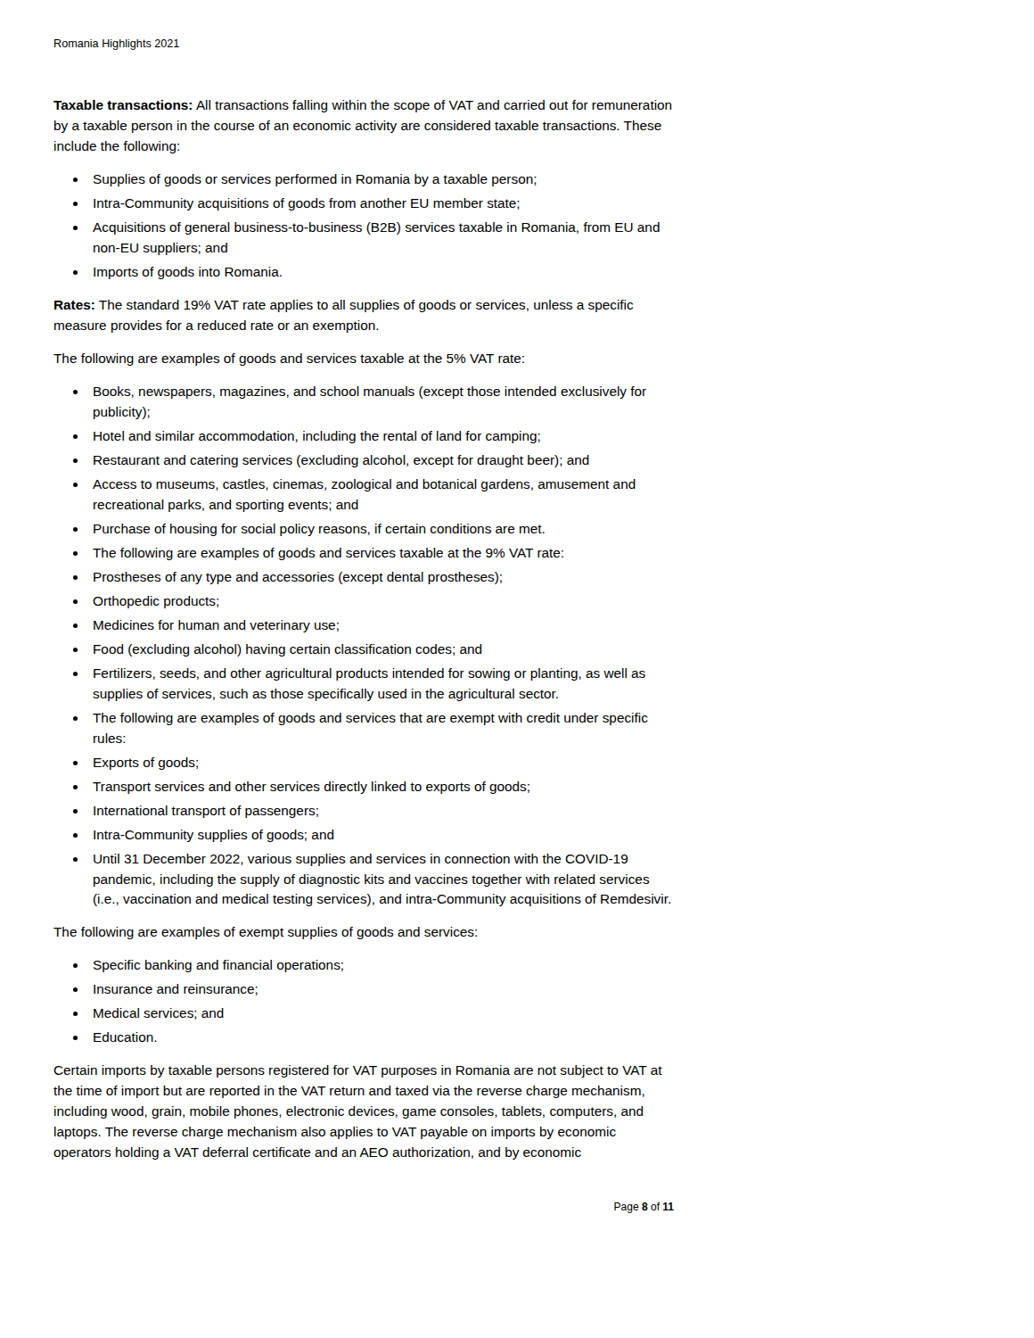Romania Highlights 2021
Taxable transactions: All transactions falling within the scope of VAT and carried out for remuneration by a taxable person in the course of an economic activity are considered taxable transactions. These include the following:
Supplies of goods or services performed in Romania by a taxable person;
Intra-Community acquisitions of goods from another EU member state;
Acquisitions of general business-to-business (B2B) services taxable in Romania, from EU and non-EU suppliers; and
Imports of goods into Romania.
Rates: The standard 19% VAT rate applies to all supplies of goods or services, unless a specific measure provides for a reduced rate or an exemption.
The following are examples of goods and services taxable at the 5% VAT rate:
Books, newspapers, magazines, and school manuals (except those intended exclusively for publicity);
Hotel and similar accommodation, including the rental of land for camping;
Restaurant and catering services (excluding alcohol, except for draught beer); and
Access to museums, castles, cinemas, zoological and botanical gardens, amusement and recreational parks, and sporting events; and
Purchase of housing for social policy reasons, if certain conditions are met.
The following are examples of goods and services taxable at the 9% VAT rate:
Prostheses of any type and accessories (except dental prostheses);
Orthopedic products;
Medicines for human and veterinary use;
Food (excluding alcohol) having certain classification codes; and
Fertilizers, seeds, and other agricultural products intended for sowing or planting, as well as supplies of services, such as those specifically used in the agricultural sector.
The following are examples of goods and services that are exempt with credit under specific rules:
Exports of goods;
Transport services and other services directly linked to exports of goods;
International transport of passengers;
Intra-Community supplies of goods; and
Until 31 December 2022, various supplies and services in connection with the COVID-19 pandemic, including the supply of diagnostic kits and vaccines together with related services (i.e., vaccination and medical testing services), and intra-Community acquisitions of Remdesivir.
The following are examples of exempt supplies of goods and services:
Specific banking and financial operations;
Insurance and reinsurance;
Medical services; and
Education.
Certain imports by taxable persons registered for VAT purposes in Romania are not subject to VAT at the time of import but are reported in the VAT return and taxed via the reverse charge mechanism, including wood, grain, mobile phones, electronic devices, game consoles, tablets, computers, and laptops. The reverse charge mechanism also applies to VAT payable on imports by economic operators holding a VAT deferral certificate and an AEO authorization, and by economic
Page 8 of 11